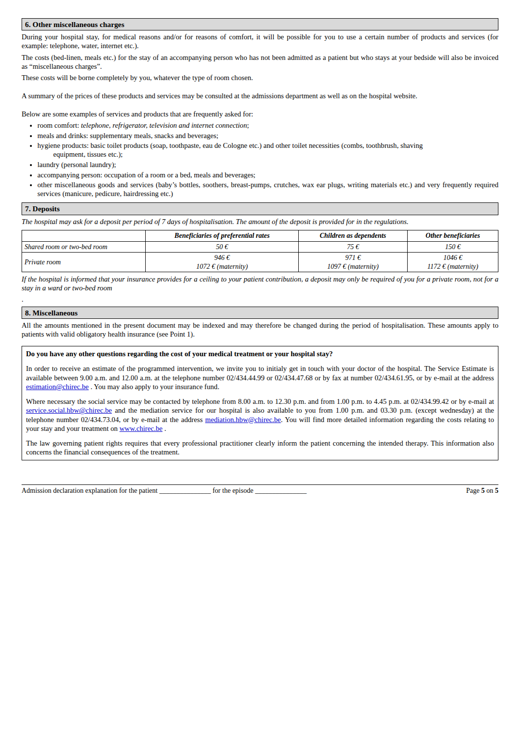6. Other miscellaneous charges
During your hospital stay, for medical reasons and/or for reasons of comfort, it will be possible for you to use a certain number of products and services (for example: telephone, water, internet etc.).
The costs (bed-linen, meals etc.) for the stay of an accompanying person who has not been admitted as a patient but who stays at your bedside will also be invoiced as “miscellaneous charges”.
These costs will be borne completely by you, whatever the type of room chosen.
A summary of the prices of these products and services may be consulted at the admissions department as well as on the hospital website.
Below are some examples of services and products that are frequently asked for:
room comfort: telephone, refrigerator, television and internet connection;
meals and drinks: supplementary meals, snacks and beverages;
hygiene products: basic toilet products (soap, toothpaste, eau de Cologne etc.) and other toilet necessities (combs, toothbrush, shaving equipment, tissues etc.);
laundry (personal laundry);
accompanying person: occupation of a room or a bed, meals and beverages;
other miscellaneous goods and services (baby’s bottles, soothers, breast-pumps, crutches, wax ear plugs, writing materials etc.) and very frequently required services (manicure, pedicure, hairdressing etc.)
7. Deposits
The hospital may ask for a deposit per period of 7 days of hospitalisation. The amount of the deposit is provided for in the regulations.
| | Beneficiaries of preferential rates | Children as dependents | Other beneficiaries |
| --- | --- | --- | --- |
| Shared room or two-bed room | 50 € | 75 € | 150 € |
| Private room | 946 € 1072 € (maternity) | 971 € 1097 € (maternity) | 1046 € 1172 € (maternity) |
If the hospital is informed that your insurance provides for a ceiling to your patient contribution, a deposit may only be required of you for a private room, not for a stay in a ward or two-bed room
.
8. Miscellaneous
All the amounts mentioned in the present document may be indexed and may therefore be changed during the period of hospitalisation. These amounts apply to patients with valid obligatory health insurance (see Point 1).
Do you have any other questions regarding the cost of your medical treatment or your hospital stay?
In order to receive an estimate of the programmed intervention, we invite you to initialy get in touch with your doctor of the hospital. The Service Estimate is available between 9.00 a.m. and 12.00 a.m. at the telephone number 02/434.44.99 or 02/434.47.68 or by fax at number 02/434.61.95, or by e-mail at the address estimation@chirec.be . You may also apply to your insurance fund.
Where necessary the social service may be contacted by telephone from 8.00 a.m. to 12.30 p.m. and from 1.00 p.m. to 4.45 p.m. at 02/434.99.42 or by e-mail at service.social.hbw@chirec.be and the mediation service for our hospital is also available to you from 1.00 p.m. and 03.30 p.m. (except wednesday) at the telephone number 02/434.73.04, or by e-mail at the address mediation.hbw@chirec.be. You will find more detailed information regarding the costs relating to your stay and your treatment on www.chirec.be .
The law governing patient rights requires that every professional practitioner clearly inform the patient concerning the intended therapy. This information also concerns the financial consequences of the treatment.
Admission declaration explanation for the patient _______________ for the episode _______________ Page 5 on 5